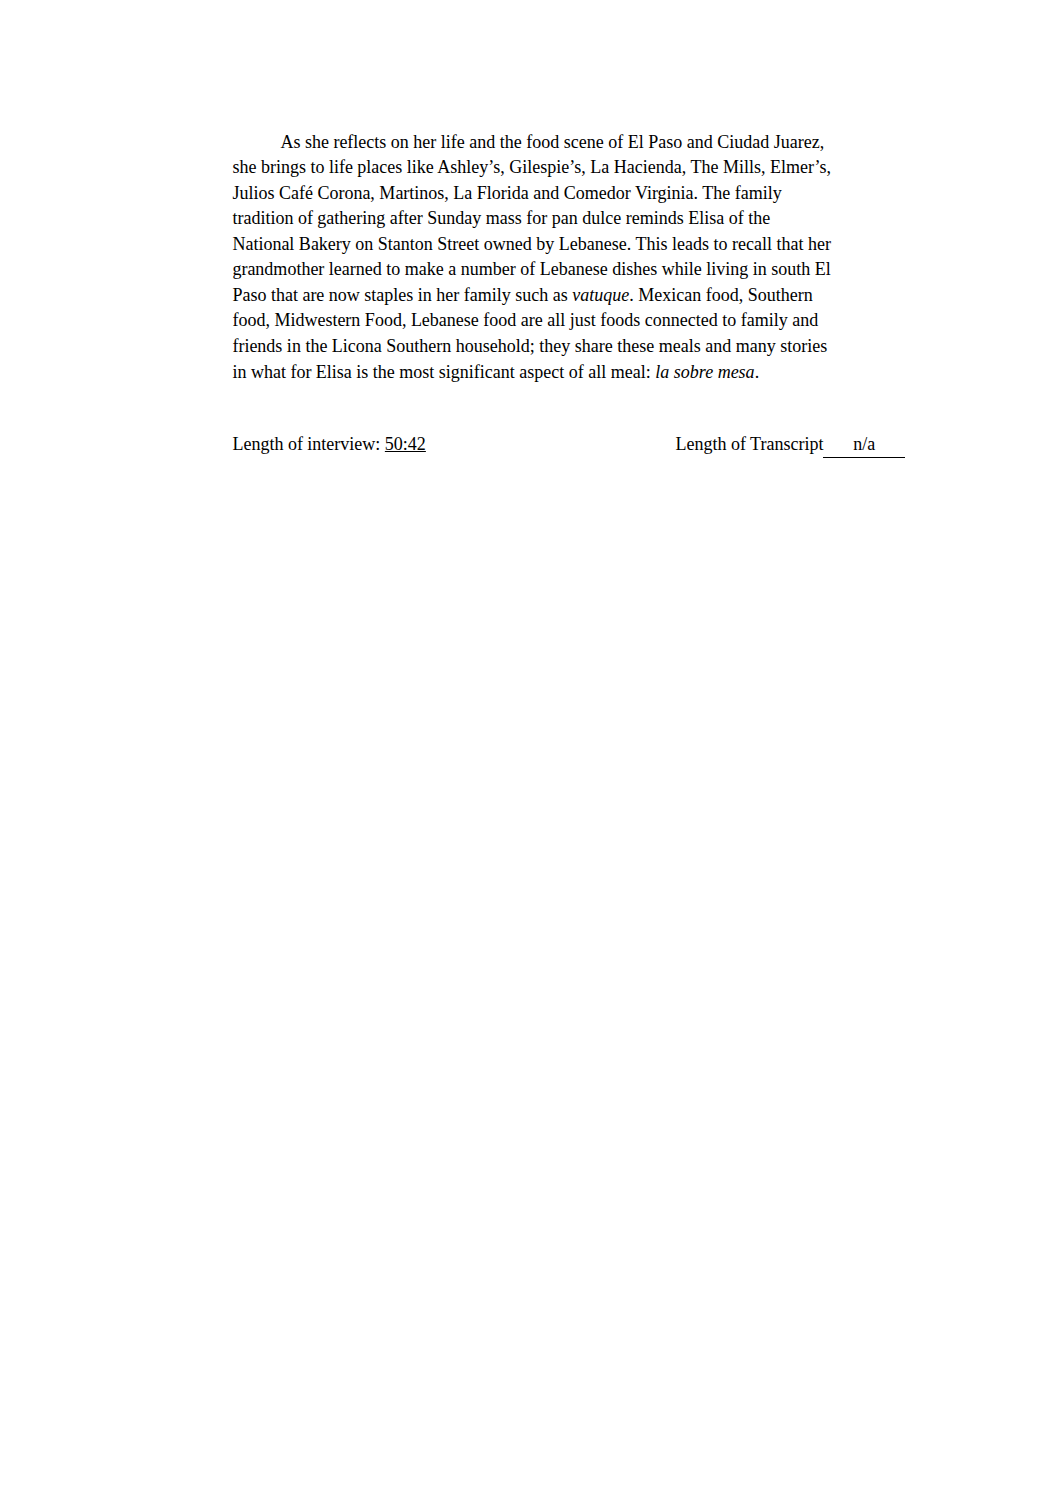As she reflects on her life and the food scene of El Paso and Ciudad Juarez, she brings to life places like Ashley’s, Gilespie’s, La Hacienda, The Mills, Elmer’s, Julios Café Corona, Martinos, La Florida and Comedor Virginia. The family tradition of gathering after Sunday mass for pan dulce reminds Elisa of the National Bakery on Stanton Street owned by Lebanese. This leads to recall that her grandmother learned to make a number of Lebanese dishes while living in south El Paso that are now staples in her family such as vatuque. Mexican food, Southern food, Midwestern Food, Lebanese food are all just foods connected to family and friends in the Licona Southern household; they share these meals and many stories in what for Elisa is the most significant aspect of all meal: la sobre mesa.
Length of interview: 50:42
Length of Transcriptn/a